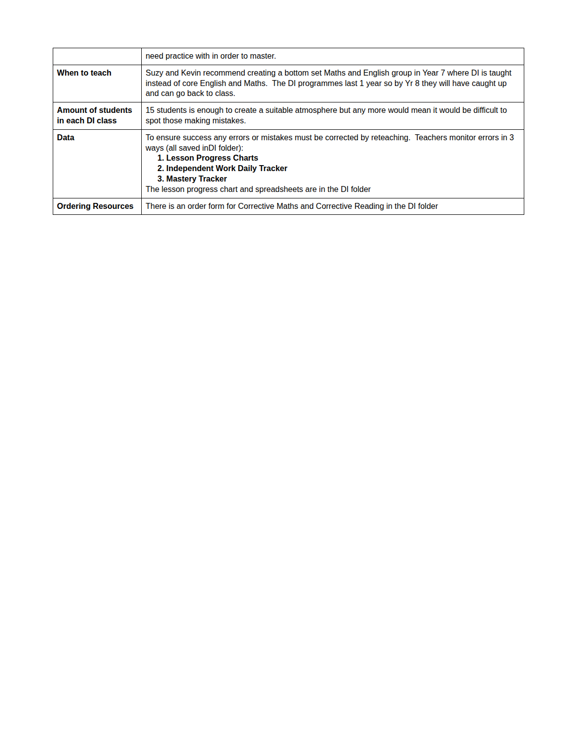| | need practice with in order to master. |
| When to teach | Suzy and Kevin recommend creating a bottom set Maths and English group in Year 7 where DI is taught instead of core English and Maths. The DI programmes last 1 year so by Yr 8 they will have caught up and can go back to class. |
| Amount of students in each DI class | 15 students is enough to create a suitable atmosphere but any more would mean it would be difficult to spot those making mistakes. |
| Data | To ensure success any errors or mistakes must be corrected by reteaching. Teachers monitor errors in 3 ways (all saved inDI folder): Lesson Progress Charts Independent Work Daily Tracker Mastery Tracker The lesson progress chart and spreadsheets are in the DI folder |
| Ordering Resources | There is an order form for Corrective Maths and Corrective Reading in the DI folder |